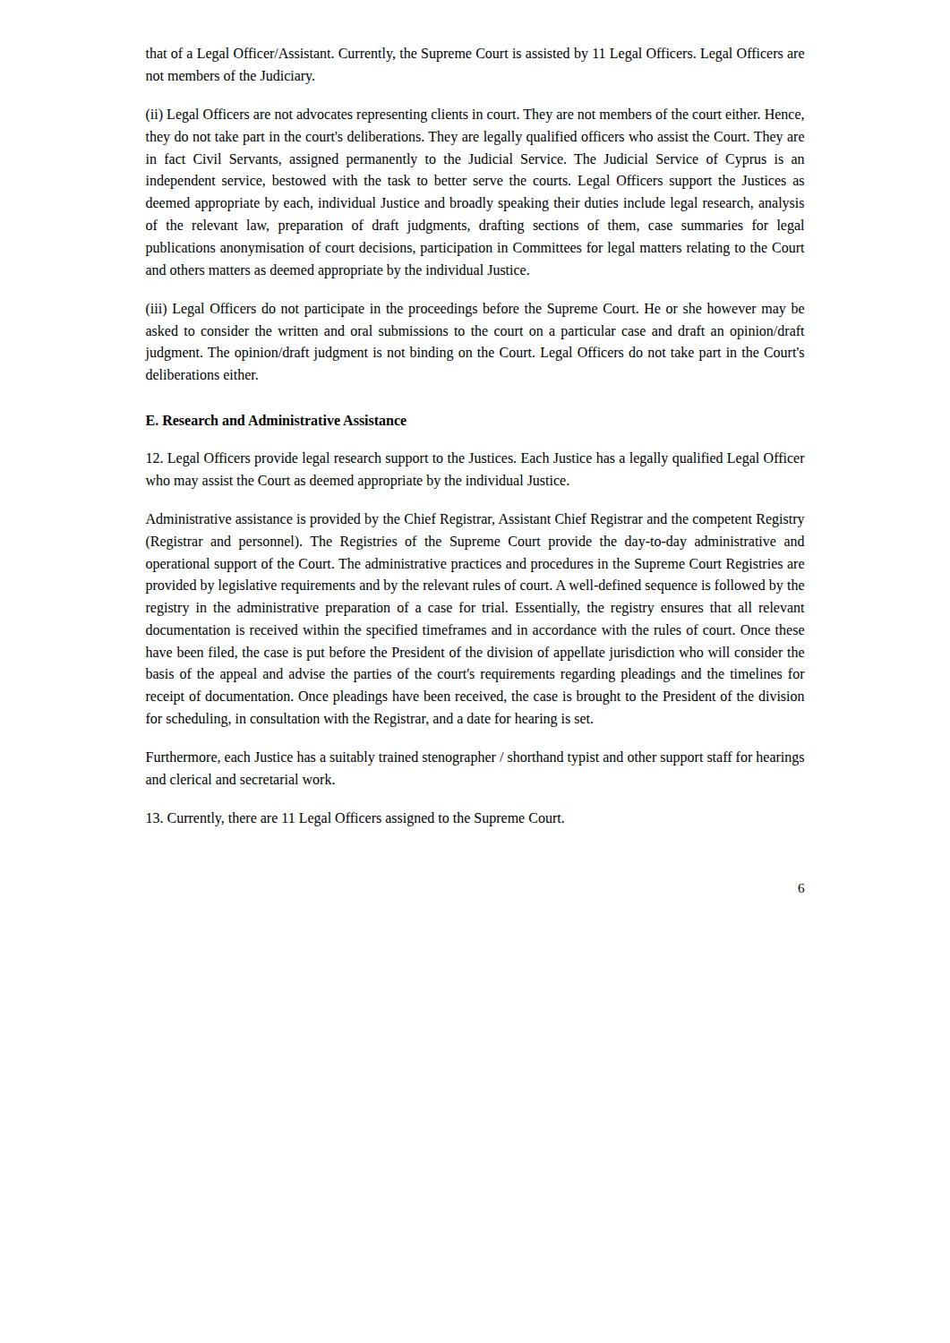that of a Legal Officer/Assistant. Currently, the Supreme Court is assisted by 11 Legal Officers. Legal Officers are not members of the Judiciary.
(ii) Legal Officers are not advocates representing clients in court. They are not members of the court either. Hence, they do not take part in the court's deliberations. They are legally qualified officers who assist the Court. They are in fact Civil Servants, assigned permanently to the Judicial Service. The Judicial Service of Cyprus is an independent service, bestowed with the task to better serve the courts. Legal Officers support the Justices as deemed appropriate by each, individual Justice and broadly speaking their duties include legal research, analysis of the relevant law, preparation of draft judgments, drafting sections of them, case summaries for legal publications anonymisation of court decisions, participation in Committees for legal matters relating to the Court and others matters as deemed appropriate by the individual Justice.
(iii) Legal Officers do not participate in the proceedings before the Supreme Court. He or she however may be asked to consider the written and oral submissions to the court on a particular case and draft an opinion/draft judgment. The opinion/draft judgment is not binding on the Court. Legal Officers do not take part in the Court's deliberations either.
E. Research and Administrative Assistance
12. Legal Officers provide legal research support to the Justices. Each Justice has a legally qualified Legal Officer who may assist the Court as deemed appropriate by the individual Justice.
Administrative assistance is provided by the Chief Registrar, Assistant Chief Registrar and the competent Registry (Registrar and personnel). The Registries of the Supreme Court provide the day-to-day administrative and operational support of the Court. The administrative practices and procedures in the Supreme Court Registries are provided by legislative requirements and by the relevant rules of court. A well-defined sequence is followed by the registry in the administrative preparation of a case for trial. Essentially, the registry ensures that all relevant documentation is received within the specified timeframes and in accordance with the rules of court. Once these have been filed, the case is put before the President of the division of appellate jurisdiction who will consider the basis of the appeal and advise the parties of the court's requirements regarding pleadings and the timelines for receipt of documentation. Once pleadings have been received, the case is brought to the President of the division for scheduling, in consultation with the Registrar, and a date for hearing is set.
Furthermore, each Justice has a suitably trained stenographer / shorthand typist and other support staff for hearings and clerical and secretarial work.
13. Currently, there are 11 Legal Officers assigned to the Supreme Court.
6